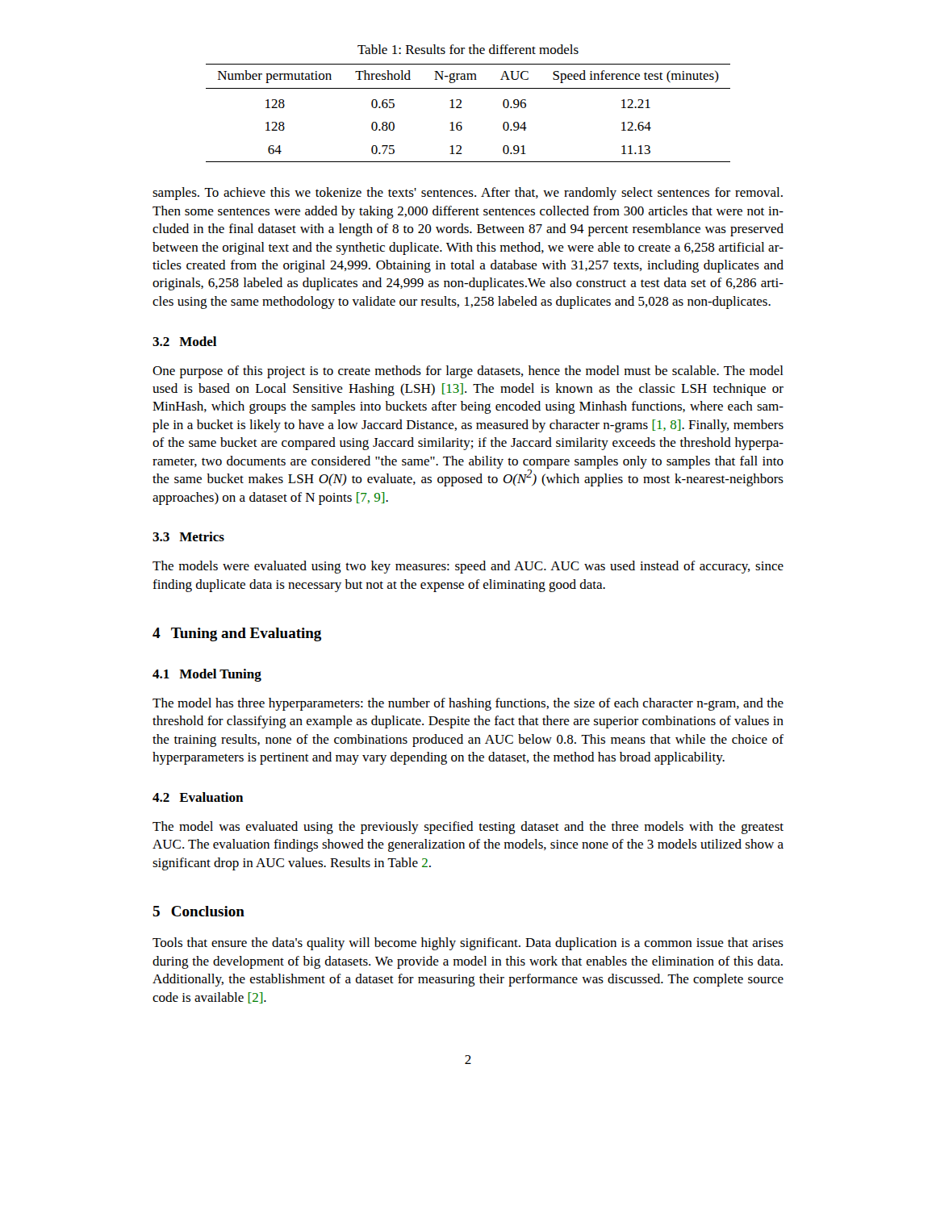Table 1: Results for the different models
| Number permutation | Threshold | N-gram | AUC | Speed inference test (minutes) |
| --- | --- | --- | --- | --- |
| 128 | 0.65 | 12 | 0.96 | 12.21 |
| 128 | 0.80 | 16 | 0.94 | 12.64 |
| 64 | 0.75 | 12 | 0.91 | 11.13 |
samples. To achieve this we tokenize the texts' sentences. After that, we randomly select sentences for removal. Then some sentences were added by taking 2,000 different sentences collected from 300 articles that were not included in the final dataset with a length of 8 to 20 words. Between 87 and 94 percent resemblance was preserved between the original text and the synthetic duplicate. With this method, we were able to create a 6,258 artificial articles created from the original 24,999. Obtaining in total a database with 31,257 texts, including duplicates and originals, 6,258 labeled as duplicates and 24,999 as non-duplicates.We also construct a test data set of 6,286 articles using the same methodology to validate our results, 1,258 labeled as duplicates and 5,028 as non-duplicates.
3.2 Model
One purpose of this project is to create methods for large datasets, hence the model must be scalable. The model used is based on Local Sensitive Hashing (LSH) [13]. The model is known as the classic LSH technique or MinHash, which groups the samples into buckets after being encoded using Minhash functions, where each sample in a bucket is likely to have a low Jaccard Distance, as measured by character n-grams [1, 8]. Finally, members of the same bucket are compared using Jaccard similarity; if the Jaccard similarity exceeds the threshold hyperparameter, two documents are considered "the same". The ability to compare samples only to samples that fall into the same bucket makes LSH O(N) to evaluate, as opposed to O(N2) (which applies to most k-nearest-neighbors approaches) on a dataset of N points [7, 9].
3.3 Metrics
The models were evaluated using two key measures: speed and AUC. AUC was used instead of accuracy, since finding duplicate data is necessary but not at the expense of eliminating good data.
4 Tuning and Evaluating
4.1 Model Tuning
The model has three hyperparameters: the number of hashing functions, the size of each character n-gram, and the threshold for classifying an example as duplicate. Despite the fact that there are superior combinations of values in the training results, none of the combinations produced an AUC below 0.8. This means that while the choice of hyperparameters is pertinent and may vary depending on the dataset, the method has broad applicability.
4.2 Evaluation
The model was evaluated using the previously specified testing dataset and the three models with the greatest AUC. The evaluation findings showed the generalization of the models, since none of the 3 models utilized show a significant drop in AUC values. Results in Table 2.
5 Conclusion
Tools that ensure the data's quality will become highly significant. Data duplication is a common issue that arises during the development of big datasets. We provide a model in this work that enables the elimination of this data. Additionally, the establishment of a dataset for measuring their performance was discussed. The complete source code is available [2].
2